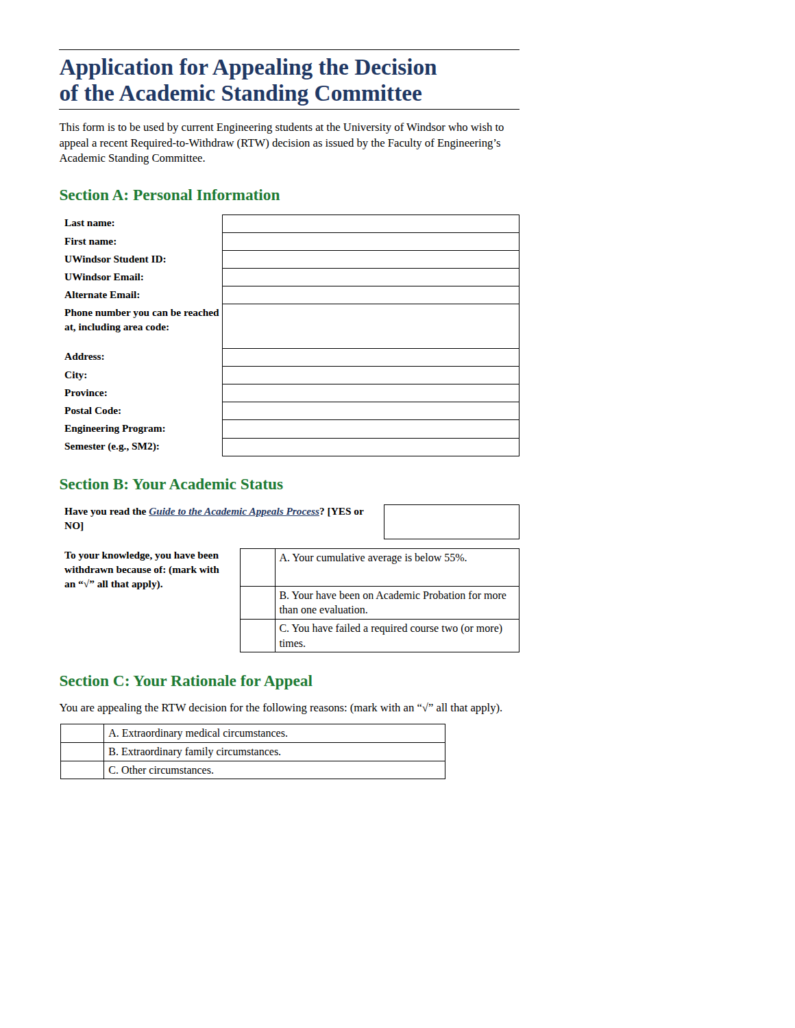Application for Appealing the Decision
of the Academic Standing Committee
This form is to be used by current Engineering students at the University of Windsor who wish to appeal a recent Required-to-Withdraw (RTW) decision as issued by the Faculty of Engineering’s Academic Standing Committee.
Section A: Personal Information
| Last name: | |
| First name: | |
| UWindsor Student ID: | |
| UWindsor Email: | |
| Alternate Email: | |
| Phone number you can be reached at, including area code: | |
| Address: | |
| City: | |
| Province: | |
| Postal Code: | |
| Engineering Program: | |
| Semester (e.g., SM2): | |
Section B: Your Academic Status
| Have you read the Guide to the Academic Appeals Process ? [YES or NO] | |
| To your knowledge, you have been withdrawn because of: (mark with an “ √ ” all that apply). | | A. Your cumulative average is below 55%. |
| | B. Your have been on Academic Probation for more than one evaluation. |
| | C. You have failed a required course two (or more) times. |
Section C: Your Rationale for Appeal
You are appealing the RTW decision for the following reasons: (mark with an “√” all that apply).
| | A. Extraordinary medical circumstances. |
| | B. Extraordinary family circumstances. |
| | C. Other circumstances. |